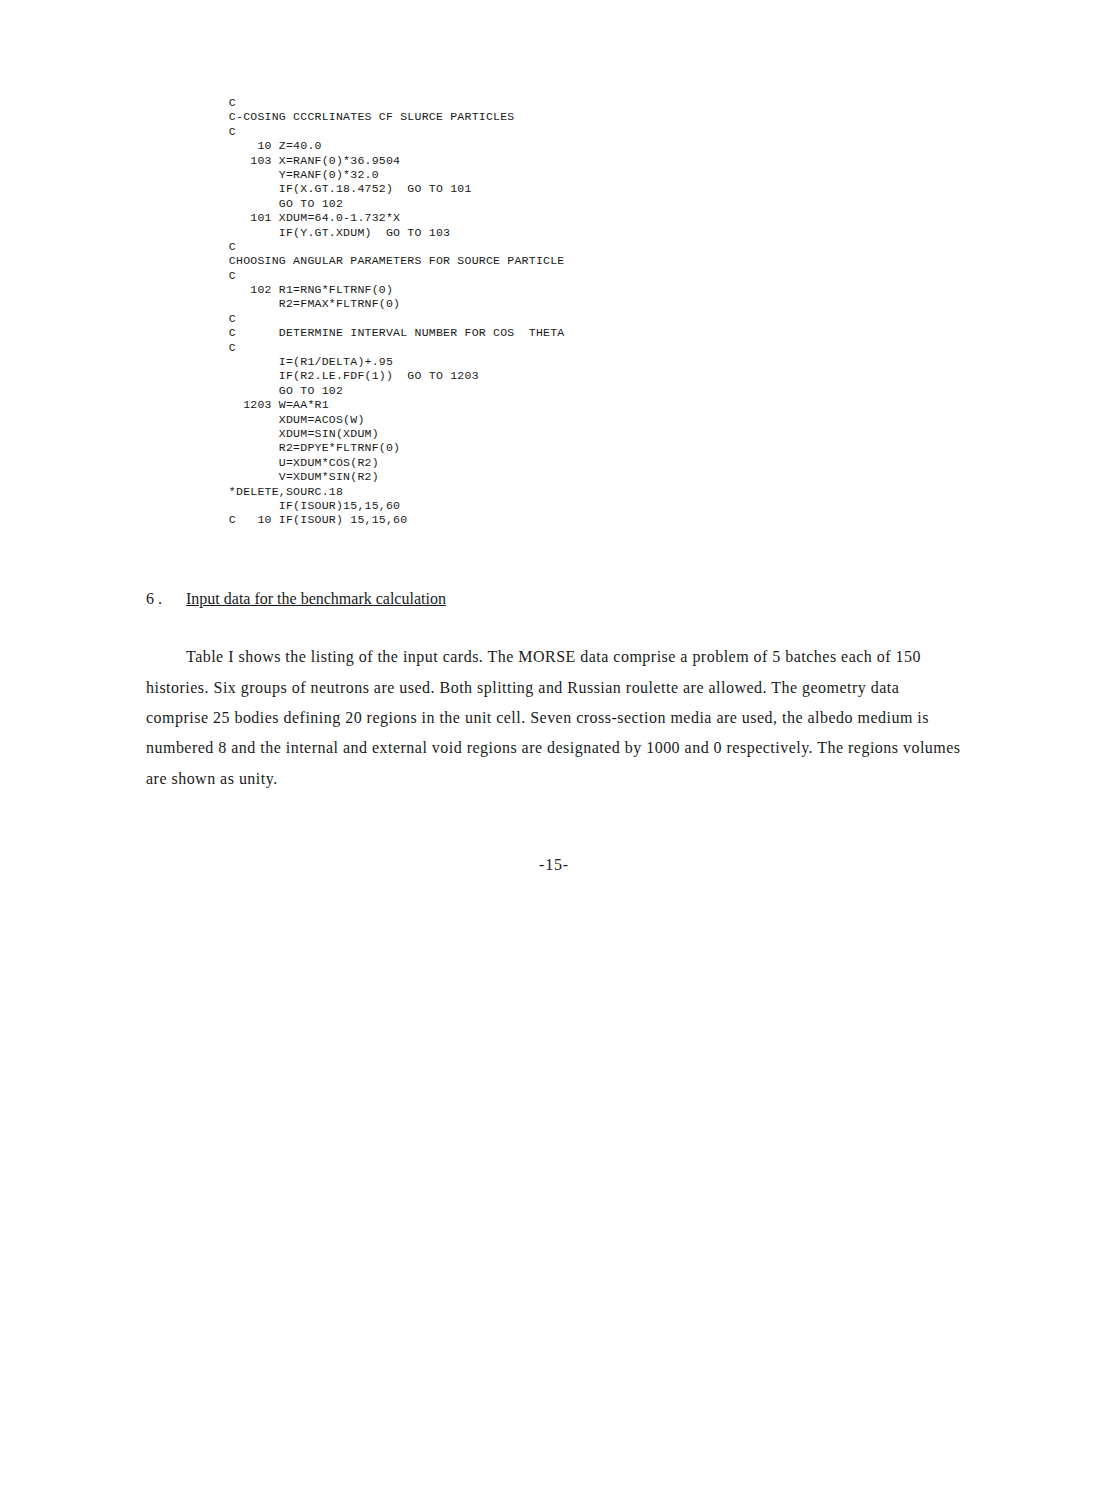C
      C-COSING CCCRLINATES CF SLURCE PARTICLES
      C
          10 Z=40.0
         103 X=RANF(0)*36.9504
             Y=RANF(0)*32.0
             IF(X.GT.18.4752)  GO TO 101
             GO TO 102
         101 XDUM=64.0-1.732*X
             IF(Y.GT.XDUM)  GO TO 103
      C
      CHOOSING ANGULAR PARAMETERS FOR SOURCE PARTICLE
      C
         102 R1=RNG*FLTRNF(0)
             R2=FMAX*FLTRNF(0)
      C
      C      DETERMINE INTERVAL NUMBER FOR COS  THETA
      C
             I=(R1/DELTA)+.95
             IF(R2.LE.FDF(1))  GO TO 1203
             GO TO 102
        1203 W=AA*R1
             XDUM=ACOS(W)
             XDUM=SIN(XDUM)
             R2=DPYE*FLTRNF(0)
             U=XDUM*COS(R2)
             V=XDUM*SIN(R2)
      *DELETE,SOURC.18
             IF(ISOUR)15,15,60
      C   10 IF(ISOUR) 15,15,60
6 . Input data for the benchmark calculation
Table I shows the listing of the input cards. The MORSE data comprise a problem of 5 batches each of 150 histories. Six groups of neutrons are used. Both splitting and Russian roulette are allowed. The geometry data comprise 25 bodies defining 20 regions in the unit cell. Seven cross-section media are used, the albedo medium is numbered 8 and the internal and external void regions are designated by 1000 and 0 respectively. The regions volumes are shown as unity.
-15-